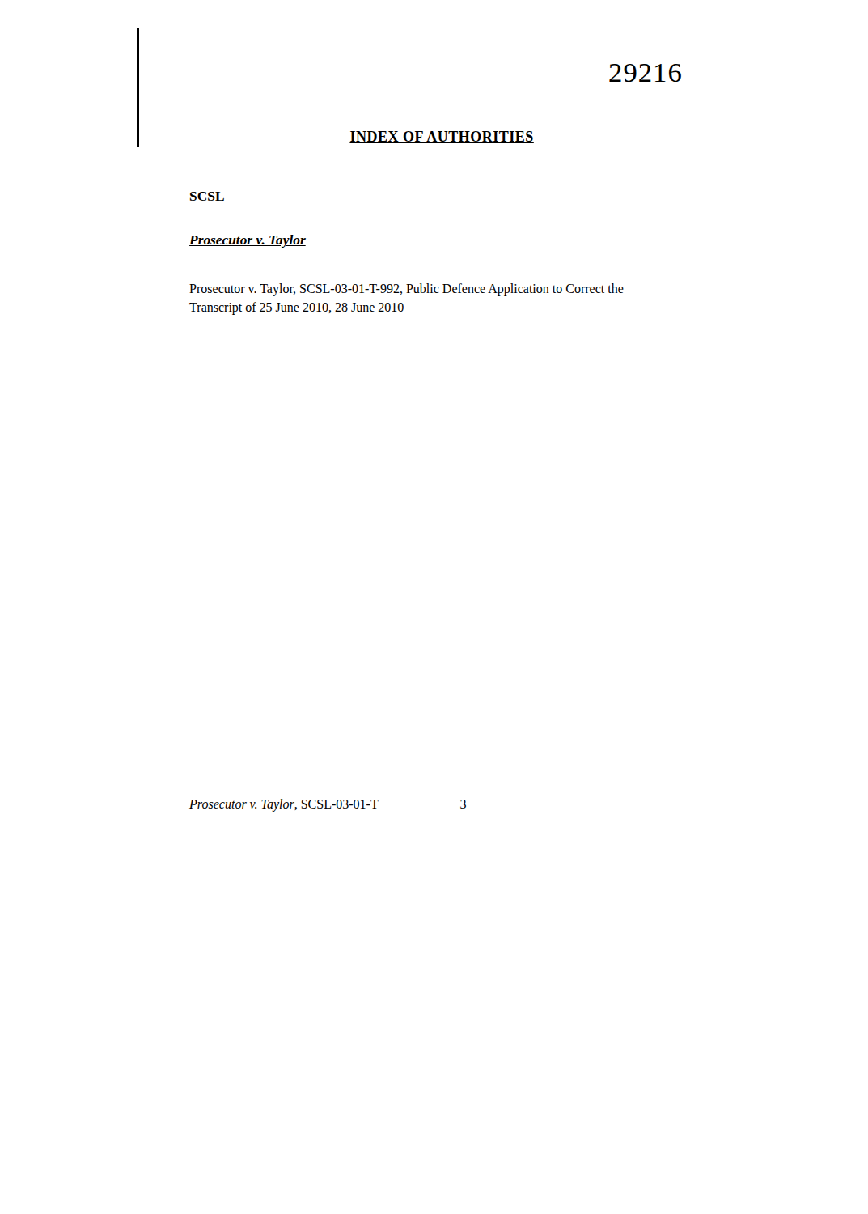29216
INDEX OF AUTHORITIES
SCSL
Prosecutor v. Taylor
Prosecutor v. Taylor, SCSL-03-01-T-992, Public Defence Application to Correct the Transcript of 25 June 2010, 28 June 2010
Prosecutor v. Taylor, SCSL-03-01-T3